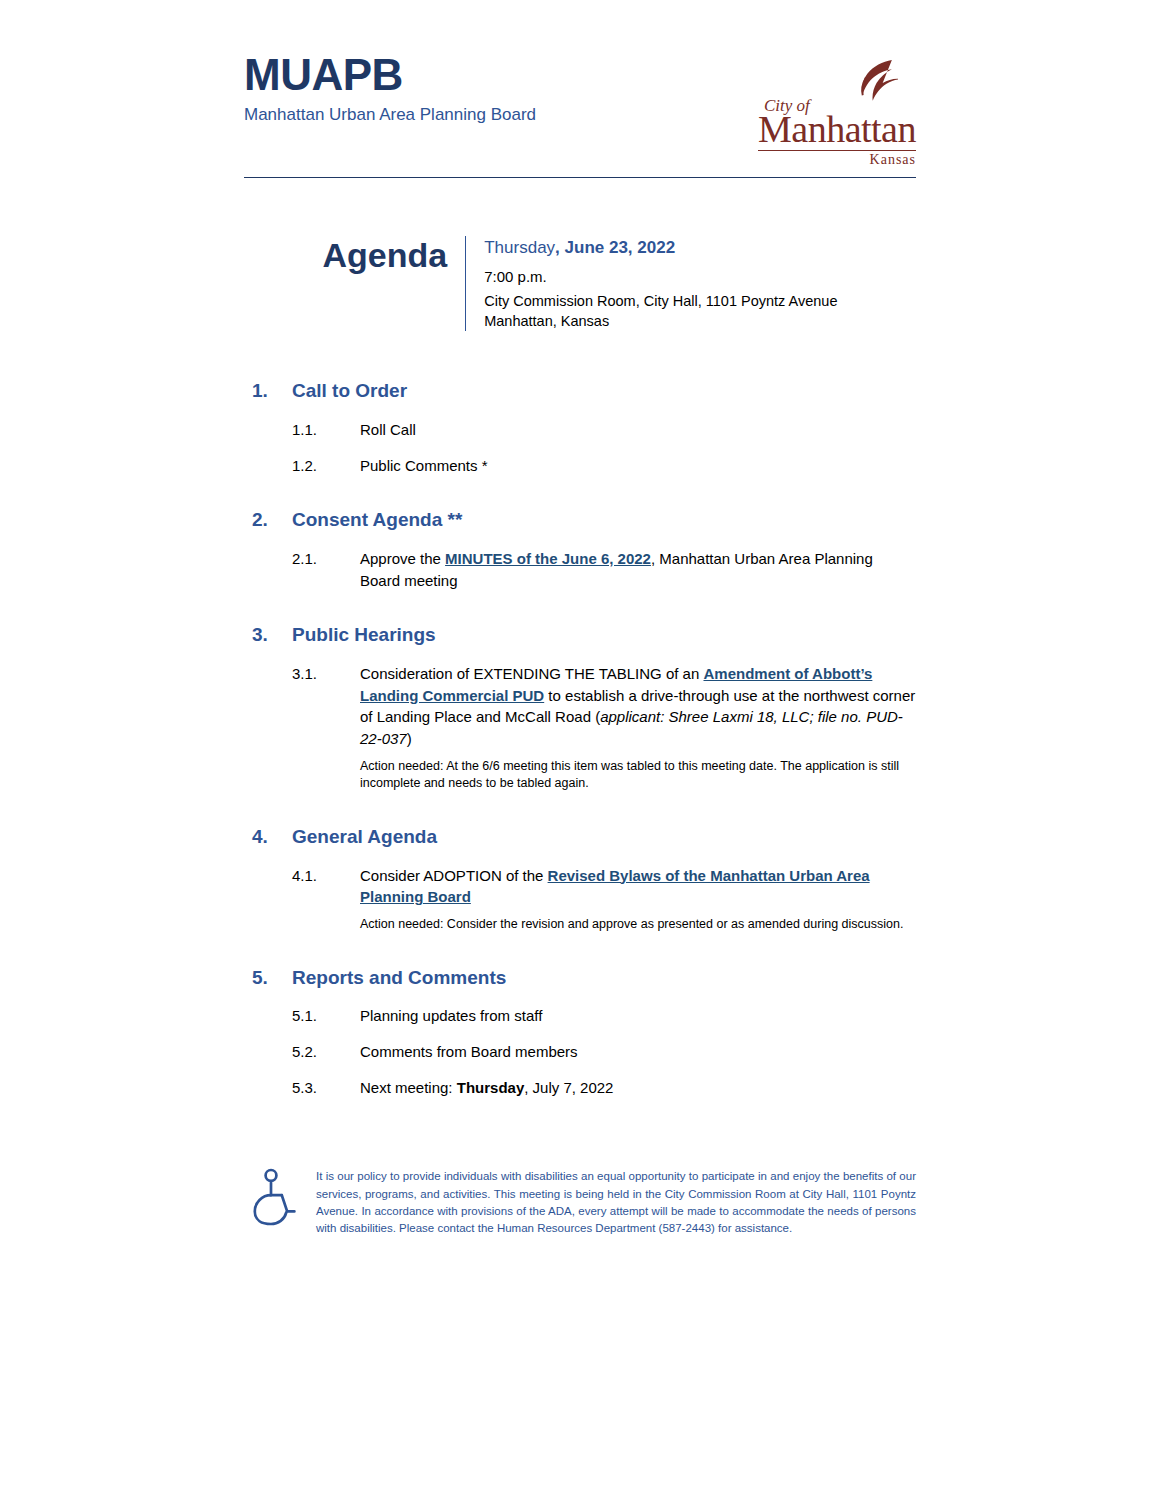MUAPB
Manhattan Urban Area Planning Board
City of Manhattan
Kansas
Agenda
Thursday, June 23, 2022
7:00 p.m.
City Commission Room, City Hall, 1101 Poyntz Avenue
Manhattan, Kansas
Call to Order
Roll Call
Public Comments *
Consent Agenda **
Approve the MINUTES of the June 6, 2022, Manhattan Urban Area Planning Board meeting
Public Hearings
Consideration of EXTENDING THE TABLING of an Amendment of Abbott’s Landing Commercial PUD to establish a drive-through use at the northwest corner of Landing Place and McCall Road (applicant: Shree Laxmi 18, LLC; file no. PUD-22-037)
Action needed: At the 6/6 meeting this item was tabled to this meeting date. The application is still incomplete and needs to be tabled again.
General Agenda
Consider ADOPTION of the Revised Bylaws of the Manhattan Urban Area Planning Board
Action needed: Consider the revision and approve as presented or as amended during discussion.
Reports and Comments
Planning updates from staff
Comments from Board members
Next meeting: Thursday, July 7, 2022
It is our policy to provide individuals with disabilities an equal opportunity to participate in and enjoy the benefits of our services, programs, and activities. This meeting is being held in the City Commission Room at City Hall, 1101 Poyntz Avenue. In accordance with provisions of the ADA, every attempt will be made to accommodate the needs of persons with disabilities. Please contact the Human Resources Department (587-2443) for assistance.